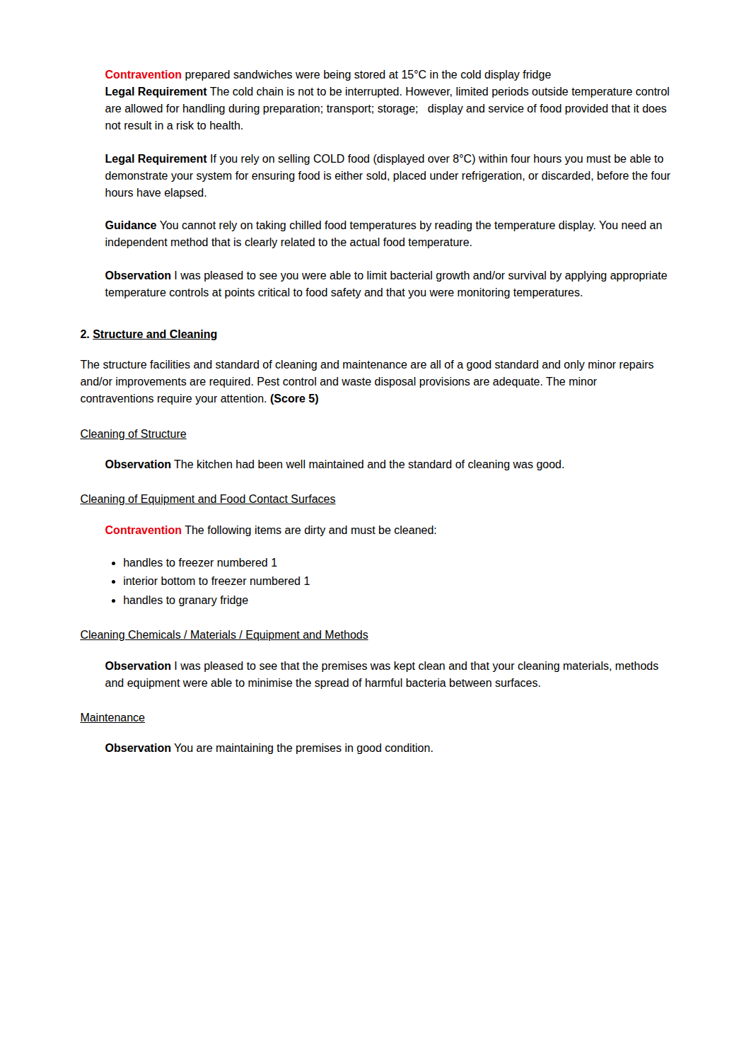Contravention prepared sandwiches were being stored at 15°C in the cold display fridge
Legal Requirement The cold chain is not to be interrupted. However, limited periods outside temperature control are allowed for handling during preparation; transport; storage; display and service of food provided that it does not result in a risk to health.
Legal Requirement If you rely on selling COLD food (displayed over 8°C) within four hours you must be able to demonstrate your system for ensuring food is either sold, placed under refrigeration, or discarded, before the four hours have elapsed.
Guidance You cannot rely on taking chilled food temperatures by reading the temperature display. You need an independent method that is clearly related to the actual food temperature.
Observation I was pleased to see you were able to limit bacterial growth and/or survival by applying appropriate temperature controls at points critical to food safety and that you were monitoring temperatures.
2. Structure and Cleaning
The structure facilities and standard of cleaning and maintenance are all of a good standard and only minor repairs and/or improvements are required. Pest control and waste disposal provisions are adequate. The minor contraventions require your attention. (Score 5)
Cleaning of Structure
Observation The kitchen had been well maintained and the standard of cleaning was good.
Cleaning of Equipment and Food Contact Surfaces
Contravention The following items are dirty and must be cleaned:
handles to freezer numbered 1
interior bottom to freezer numbered 1
handles to granary fridge
Cleaning Chemicals / Materials / Equipment and Methods
Observation I was pleased to see that the premises was kept clean and that your cleaning materials, methods and equipment were able to minimise the spread of harmful bacteria between surfaces.
Maintenance
Observation You are maintaining the premises in good condition.